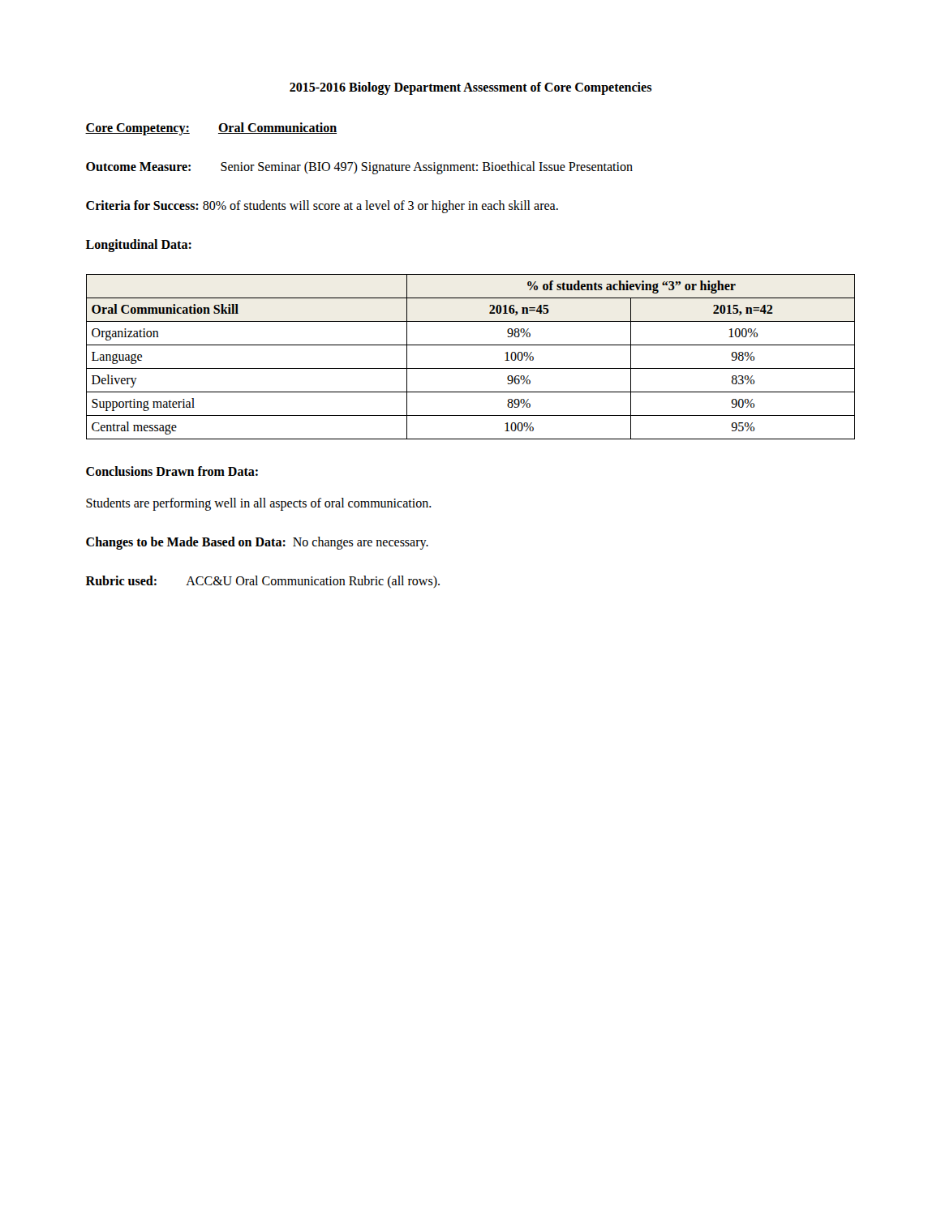2015-2016 Biology Department Assessment of Core Competencies
Core Competency: Oral Communication
Outcome Measure: Senior Seminar (BIO 497) Signature Assignment: Bioethical Issue Presentation
Criteria for Success: 80% of students will score at a level of 3 or higher in each skill area.
Longitudinal Data:
| | % of students achieving “3” or higher |
| --- | --- |
| Oral Communication Skill | 2016, n=45 | 2015, n=42 |
| Organization | 98% | 100% |
| Language | 100% | 98% |
| Delivery | 96% | 83% |
| Supporting material | 89% | 90% |
| Central message | 100% | 95% |
Conclusions Drawn from Data:
Students are performing well in all aspects of oral communication.
Changes to be Made Based on Data: No changes are necessary.
Rubric used: ACC&U Oral Communication Rubric (all rows).